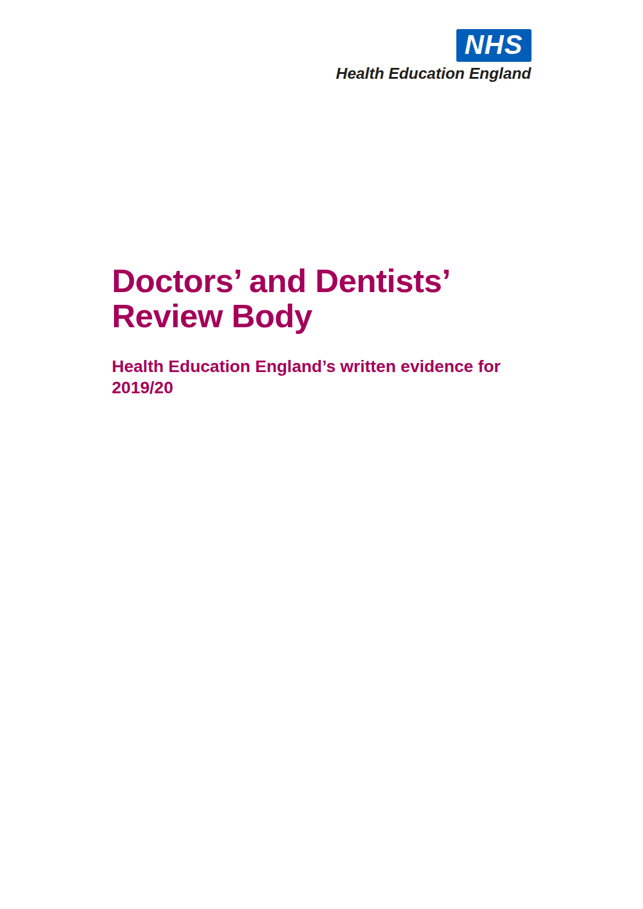NHS Health Education England
Doctors’ and Dentists’ Review Body
Health Education England’s written evidence for 2019/20